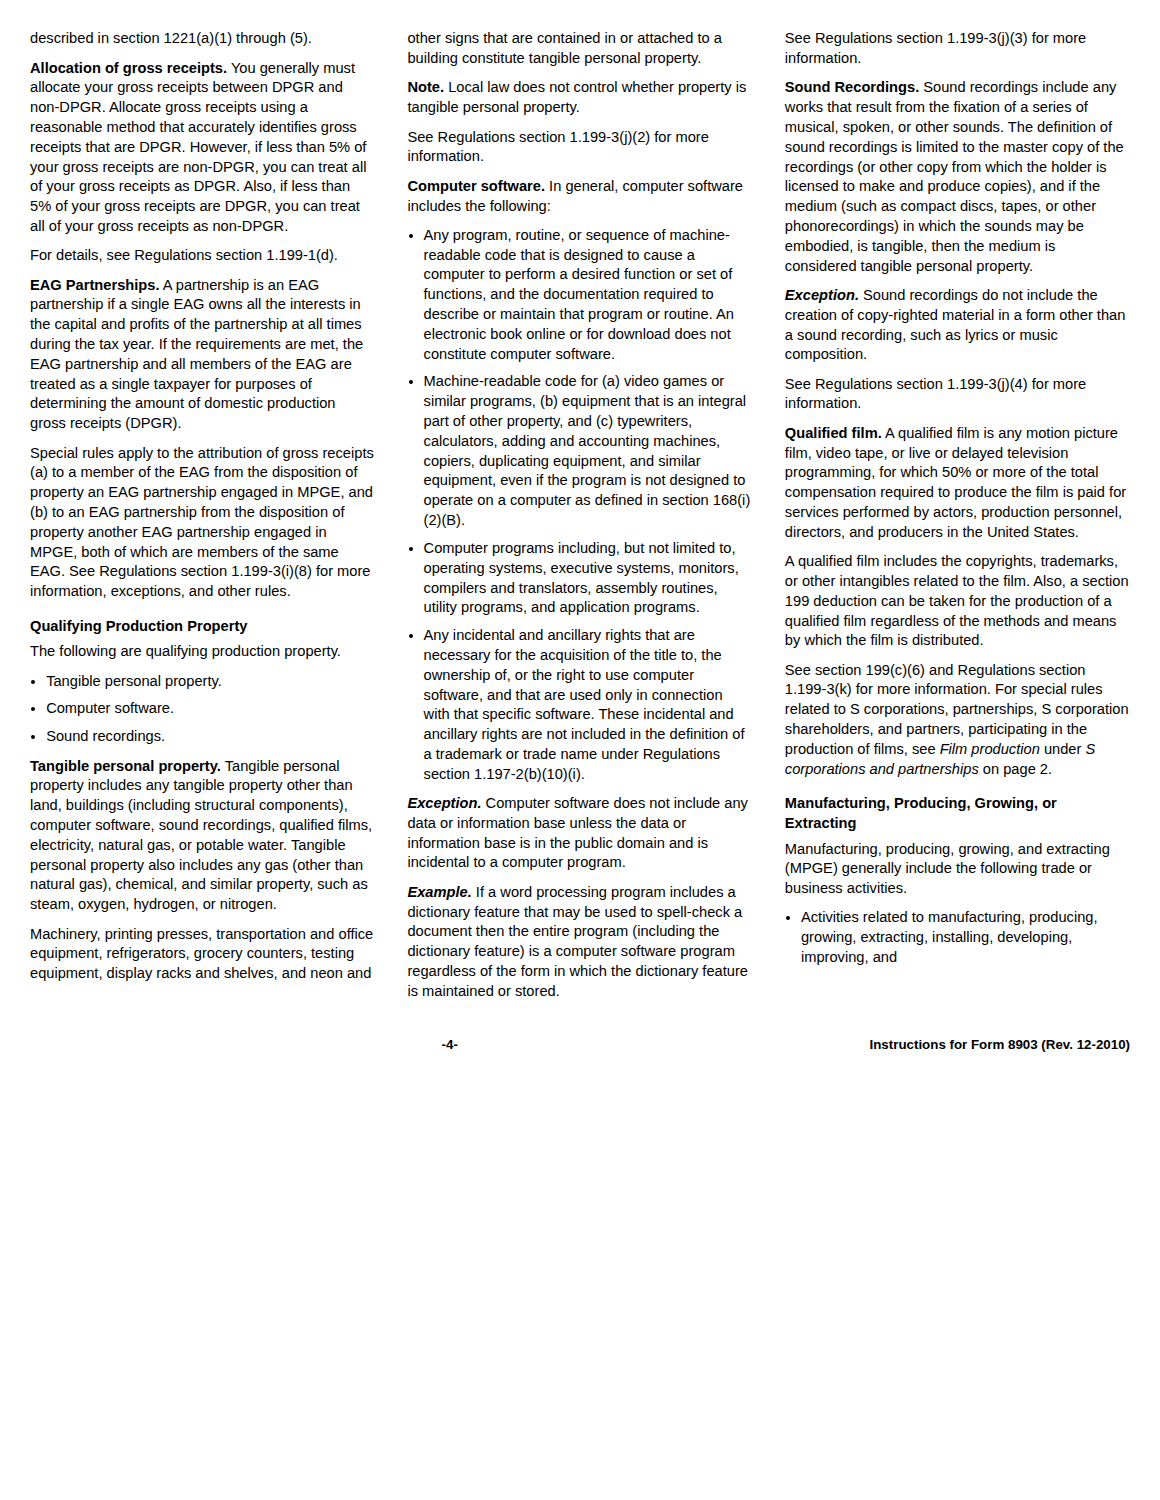described in section 1221(a)(1) through (5).
Allocation of gross receipts. You generally must allocate your gross receipts between DPGR and non-DPGR. Allocate gross receipts using a reasonable method that accurately identifies gross receipts that are DPGR. However, if less than 5% of your gross receipts are non-DPGR, you can treat all of your gross receipts as DPGR. Also, if less than 5% of your gross receipts are DPGR, you can treat all of your gross receipts as non-DPGR.
For details, see Regulations section 1.199-1(d).
EAG Partnerships. A partnership is an EAG partnership if a single EAG owns all the interests in the capital and profits of the partnership at all times during the tax year. If the requirements are met, the EAG partnership and all members of the EAG are treated as a single taxpayer for purposes of determining the amount of domestic production gross receipts (DPGR).
Special rules apply to the attribution of gross receipts (a) to a member of the EAG from the disposition of property an EAG partnership engaged in MPGE, and (b) to an EAG partnership from the disposition of property another EAG partnership engaged in MPGE, both of which are members of the same EAG. See Regulations section 1.199-3(i)(8) for more information, exceptions, and other rules.
Qualifying Production Property
The following are qualifying production property.
Tangible personal property.
Computer software.
Sound recordings.
Tangible personal property. Tangible personal property includes any tangible property other than land, buildings (including structural components), computer software, sound recordings, qualified films, electricity, natural gas, or potable water. Tangible personal property also includes any gas (other than natural gas), chemical, and similar property, such as steam, oxygen, hydrogen, or nitrogen.
Machinery, printing presses, transportation and office equipment, refrigerators, grocery counters, testing equipment, display racks and shelves, and neon and other signs that are contained in or attached to a building constitute tangible personal property.
Note. Local law does not control whether property is tangible personal property.
See Regulations section 1.199-3(j)(2) for more information.
Computer software. In general, computer software includes the following:
Any program, routine, or sequence of machine-readable code that is designed to cause a computer to perform a desired function or set of functions, and the documentation required to describe or maintain that program or routine. An electronic book online or for download does not constitute computer software.
Machine-readable code for (a) video games or similar programs, (b) equipment that is an integral part of other property, and (c) typewriters, calculators, adding and accounting machines, copiers, duplicating equipment, and similar equipment, even if the program is not designed to operate on a computer as defined in section 168(i)(2)(B).
Computer programs including, but not limited to, operating systems, executive systems, monitors, compilers and translators, assembly routines, utility programs, and application programs.
Any incidental and ancillary rights that are necessary for the acquisition of the title to, the ownership of, or the right to use computer software, and that are used only in connection with that specific software. These incidental and ancillary rights are not included in the definition of a trademark or trade name under Regulations section 1.197-2(b)(10)(i).
Exception. Computer software does not include any data or information base unless the data or information base is in the public domain and is incidental to a computer program.
Example. If a word processing program includes a dictionary feature that may be used to spell-check a document then the entire program (including the dictionary feature) is a computer software program regardless of the form in which the dictionary feature is maintained or stored.
See Regulations section 1.199-3(j)(3) for more information.
Sound Recordings. Sound recordings include any works that result from the fixation of a series of musical, spoken, or other sounds. The definition of sound recordings is limited to the master copy of the recordings (or other copy from which the holder is licensed to make and produce copies), and if the medium (such as compact discs, tapes, or other phonorecordings) in which the sounds may be embodied, is tangible, then the medium is considered tangible personal property.
Exception. Sound recordings do not include the creation of copy-righted material in a form other than a sound recording, such as lyrics or music composition.
See Regulations section 1.199-3(j)(4) for more information.
Qualified film. A qualified film is any motion picture film, video tape, or live or delayed television programming, for which 50% or more of the total compensation required to produce the film is paid for services performed by actors, production personnel, directors, and producers in the United States.
A qualified film includes the copyrights, trademarks, or other intangibles related to the film. Also, a section 199 deduction can be taken for the production of a qualified film regardless of the methods and means by which the film is distributed.
See section 199(c)(6) and Regulations section 1.199-3(k) for more information. For special rules related to S corporations, partnerships, S corporation shareholders, and partners, participating in the production of films, see Film production under S corporations and partnerships on page 2.
Manufacturing, Producing, Growing, or Extracting
Manufacturing, producing, growing, and extracting (MPGE) generally include the following trade or business activities.
Activities related to manufacturing, producing, growing, extracting, installing, developing, improving, and
-4- Instructions for Form 8903 (Rev. 12-2010)